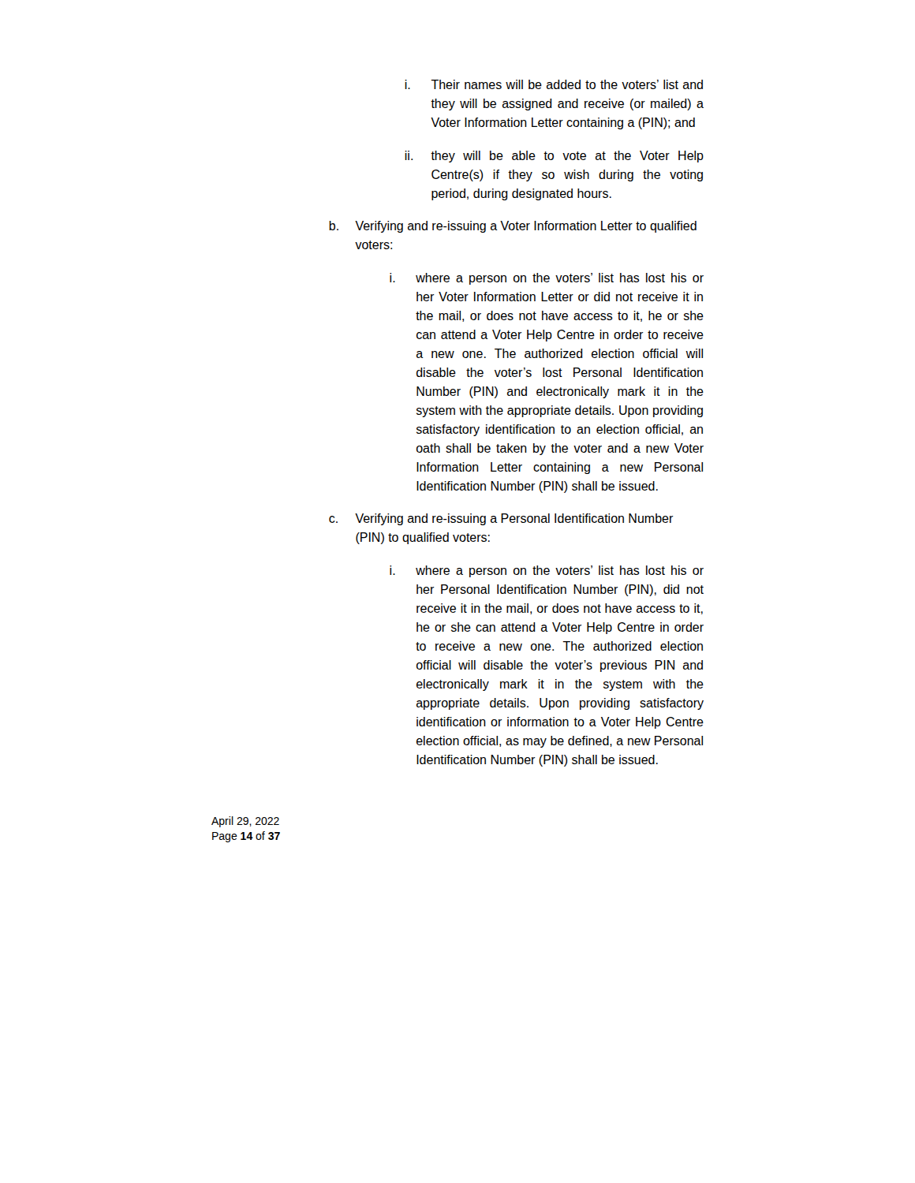i. Their names will be added to the voters’ list and they will be assigned and receive (or mailed) a Voter Information Letter containing a (PIN); and
ii. they will be able to vote at the Voter Help Centre(s) if they so wish during the voting period, during designated hours.
b. Verifying and re-issuing a Voter Information Letter to qualified voters:
i. where a person on the voters’ list has lost his or her Voter Information Letter or did not receive it in the mail, or does not have access to it, he or she can attend a Voter Help Centre in order to receive a new one. The authorized election official will disable the voter’s lost Personal Identification Number (PIN) and electronically mark it in the system with the appropriate details. Upon providing satisfactory identification to an election official, an oath shall be taken by the voter and a new Voter Information Letter containing a new Personal Identification Number (PIN) shall be issued.
c. Verifying and re-issuing a Personal Identification Number (PIN) to qualified voters:
i. where a person on the voters’ list has lost his or her Personal Identification Number (PIN), did not receive it in the mail, or does not have access to it, he or she can attend a Voter Help Centre in order to receive a new one. The authorized election official will disable the voter’s previous PIN and electronically mark it in the system with the appropriate details. Upon providing satisfactory identification or information to a Voter Help Centre election official, as may be defined, a new Personal Identification Number (PIN) shall be issued.
April 29, 2022
Page 14 of 37